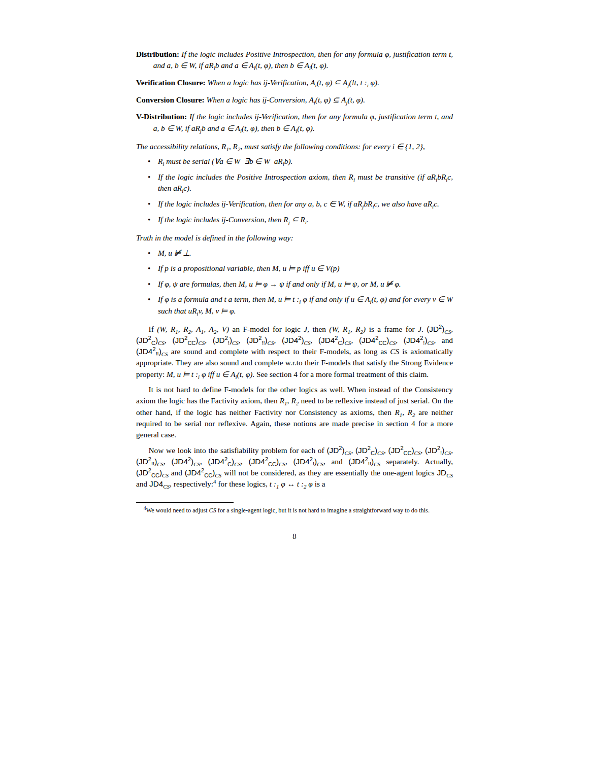Distribution: If the logic includes Positive Introspection, then for any formula φ, justification term t, and a, b ∈ W, if aRib and a ∈ Ai(t, φ), then b ∈ Ai(t, φ).
Verification Closure: When a logic has ij-Verification, Ai(t, φ) ⊆ Aj(!t, t :i φ).
Conversion Closure: When a logic has ij-Conversion, Ai(t, φ) ⊆ Aj(t, φ).
V-Distribution: If the logic includes ij-Verification, then for any formula φ, justification term t, and a, b ∈ W, if aRjb and a ∈ Ai(t, φ), then b ∈ Ai(t, φ).
The accessibility relations, R1, R2, must satisfy the following conditions: for every i ∈ {1, 2},
Ri must be serial (∀a ∈ W ∃b ∈ W aRib).
If the logic includes the Positive Introspection axiom, then Ri must be transitive (if aRibRic, then aRic).
If the logic includes ij-Verification, then for any a, b, c ∈ W, if aRjbRic, we also have aRic.
If the logic includes ij-Conversion, then Rj ⊆ Ri.
Truth in the model is defined in the following way:
M, u ⊭̸ ⊥.
If p is a propositional variable, then M, u ⊨ p iff u ∈ V(p)
If φ, ψ are formulas, then M, u ⊨ φ → ψ if and only if M, u ⊨ ψ, or M, u ⊭̸ φ.
If φ is a formula and t a term, then M, u ⊨ t :i φ if and only if u ∈ Ai(t, φ) and for every v ∈ W such that uRiv, M, v ⊨ φ.
If (W, R1, R2, A1, A2, V) an F-model for logic J, then (W, R1, R2) is a frame for J. (JD2)CS, (JD2C)CS, (JD2CC)CS, (JD2!)CS, (JD2!!)CS, (JD42)CS, (JD42C)CS, (JD42CC)CS, (JD42!)CS, and (JD42!!)CS are sound and complete with respect to their F-models, as long as CS is axiomatically appropriate. They are also sound and complete w.r.to their F-models that satisfy the Strong Evidence property: M, u ⊨ t :i φ iff u ∈ Ai(t, φ). See section 4 for a more formal treatment of this claim.
It is not hard to define F-models for the other logics as well. When instead of the Consistency axiom the logic has the Factivity axiom, then R1, R2 need to be reflexive instead of just serial. On the other hand, if the logic has neither Factivity nor Consistency as axioms, then R1, R2 are neither required to be serial nor reflexive. Again, these notions are made precise in section 4 for a more general case.
Now we look into the satisfiability problem for each of (JD2)CS, (JD2C)CS, (JD2CC)CS, (JD2!)CS, (JD2!!)CS, (JD42)CS, (JD42C)CS, (JD42CC)CS, (JD42!)CS, and (JD42!!)CS separately. Actually, (JD2CC)CS and (JD42CC)CS will not be considered, as they are essentially the one-agent logics JDCS and JD4CS, respectively:4 for these logics, t :1 φ ↔ t :2 φ is a
4We would need to adjust CS for a single-agent logic, but it is not hard to imagine a straightforward way to do this.
8